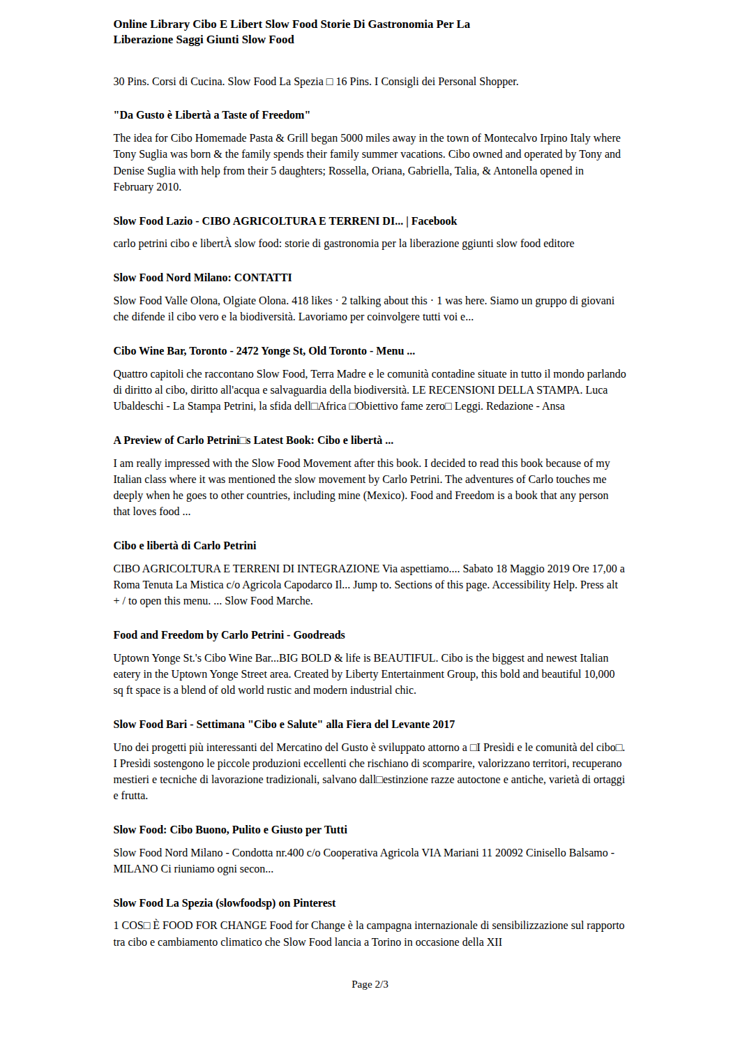Online Library Cibo E Libert Slow Food Storie Di Gastronomia Per La Liberazione Saggi Giunti Slow Food
30 Pins. Corsi di Cucina. Slow Food La Spezia □ 16 Pins. I Consigli dei Personal Shopper.
"Da Gusto è Libertà a Taste of Freedom"
The idea for Cibo Homemade Pasta & Grill began 5000 miles away in the town of Montecalvo Irpino Italy where Tony Suglia was born & the family spends their family summer vacations. Cibo owned and operated by Tony and Denise Suglia with help from their 5 daughters; Rossella, Oriana, Gabriella, Talia, & Antonella opened in February 2010.
Slow Food Lazio - CIBO AGRICOLTURA E TERRENI DI... | Facebook
carlo petrini cibo e libertÀ slow food: storie di gastronomia per la liberazione ggiunti slow food editore
Slow Food Nord Milano: CONTATTI
Slow Food Valle Olona, Olgiate Olona. 418 likes · 2 talking about this · 1 was here. Siamo un gruppo di giovani che difende il cibo vero e la biodiversità. Lavoriamo per coinvolgere tutti voi e...
Cibo Wine Bar, Toronto - 2472 Yonge St, Old Toronto - Menu ...
Quattro capitoli che raccontano Slow Food, Terra Madre e le comunità contadine situate in tutto il mondo parlando di diritto al cibo, diritto all'acqua e salvaguardia della biodiversità. LE RECENSIONI DELLA STAMPA. Luca Ubaldeschi - La Stampa Petrini, la sfida dell□Africa □Obiettivo fame zero□ Leggi. Redazione - Ansa
A Preview of Carlo Petrini□s Latest Book: Cibo e libertà ...
I am really impressed with the Slow Food Movement after this book. I decided to read this book because of my Italian class where it was mentioned the slow movement by Carlo Petrini. The adventures of Carlo touches me deeply when he goes to other countries, including mine (Mexico). Food and Freedom is a book that any person that loves food ...
Cibo e libertà di Carlo Petrini
CIBO AGRICOLTURA E TERRENI DI INTEGRAZIONE Via aspettiamo.... Sabato 18 Maggio 2019 Ore 17,00 a Roma Tenuta La Mistica c/o Agricola Capodarco Il... Jump to. Sections of this page. Accessibility Help. Press alt + / to open this menu. ... Slow Food Marche.
Food and Freedom by Carlo Petrini - Goodreads
Uptown Yonge St.'s Cibo Wine Bar...BIG BOLD & life is BEAUTIFUL. Cibo is the biggest and newest Italian eatery in the Uptown Yonge Street area. Created by Liberty Entertainment Group, this bold and beautiful 10,000 sq ft space is a blend of old world rustic and modern industrial chic.
Slow Food Bari - Settimana "Cibo e Salute" alla Fiera del Levante 2017
Uno dei progetti più interessanti del Mercatino del Gusto è sviluppato attorno a □I Presìdi e le comunità del cibo□. I Presìdi sostengono le piccole produzioni eccellenti che rischiano di scomparire, valorizzano territori, recuperano mestieri e tecniche di lavorazione tradizionali, salvano dall□estinzione razze autoctone e antiche, varietà di ortaggi e frutta.
Slow Food: Cibo Buono, Pulito e Giusto per Tutti
Slow Food Nord Milano - Condotta nr.400 c/o Cooperativa Agricola VIA Mariani 11 20092 Cinisello Balsamo - MILANO Ci riuniamo ogni secon...
Slow Food La Spezia (slowfoodsp) on Pinterest
1 COS□ È FOOD FOR CHANGE Food for Change è la campagna internazionale di sensibilizzazione sul rapporto tra cibo e cambiamento climatico che Slow Food lancia a Torino in occasione della XII
Page 2/3